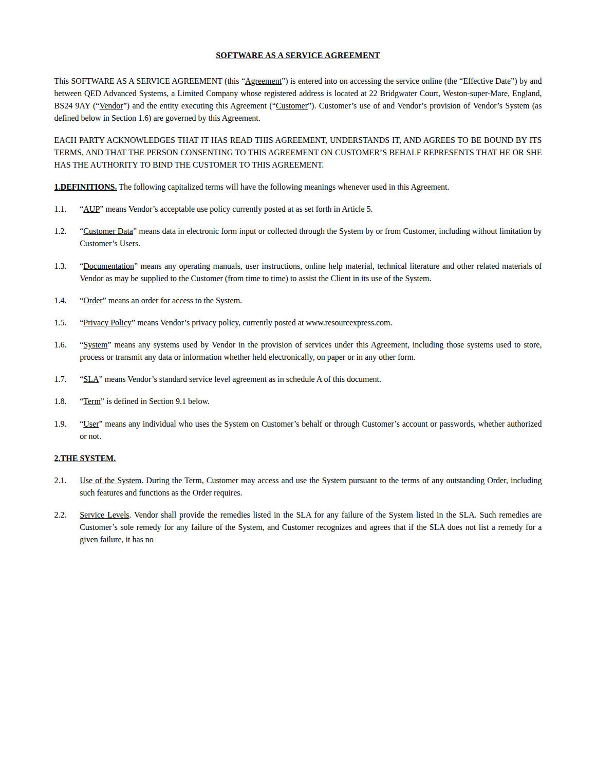SOFTWARE AS A SERVICE AGREEMENT
This SOFTWARE AS A SERVICE AGREEMENT (this “Agreement”) is entered into on accessing the service online (the “Effective Date”) by and between QED Advanced Systems, a Limited Company whose registered address is located at 22 Bridgwater Court, Weston-super-Mare, England, BS24 9AY (“Vendor”) and the entity executing this Agreement (“Customer”). Customer’s use of and Vendor’s provision of Vendor’s System (as defined below in Section 1.6) are governed by this Agreement.
EACH PARTY ACKNOWLEDGES THAT IT HAS READ THIS AGREEMENT, UNDERSTANDS IT, AND AGREES TO BE BOUND BY ITS TERMS, AND THAT THE PERSON CONSENTING TO THIS AGREEMENT ON CUSTOMER’S BEHALF REPRESENTS THAT HE OR SHE HAS THE AUTHORITY TO BIND THE CUSTOMER TO THIS AGREEMENT.
1.DEFINITIONS. The following capitalized terms will have the following meanings whenever used in this Agreement.
1.1.“AUP” means Vendor’s acceptable use policy currently posted at as set forth in Article 5.
1.2.“Customer Data” means data in electronic form input or collected through the System by or from Customer, including without limitation by Customer’s Users.
1.3.“Documentation” means any operating manuals, user instructions, online help material, technical literature and other related materials of Vendor as may be supplied to the Customer (from time to time) to assist the Client in its use of the System.
1.4.“Order” means an order for access to the System.
1.5.“Privacy Policy” means Vendor’s privacy policy, currently posted at www.resourcexpress.com.
1.6.“System” means any systems used by Vendor in the provision of services under this Agreement, including those systems used to store, process or transmit any data or information whether held electronically, on paper or in any other form.
1.7.“SLA” means Vendor’s standard service level agreement as in schedule A of this document.
1.8.“Term” is defined in Section 9.1 below.
1.9.“User” means any individual who uses the System on Customer’s behalf or through Customer’s account or passwords, whether authorized or not.
2.THE SYSTEM.
2.1. Use of the System. During the Term, Customer may access and use the System pursuant to the terms of any outstanding Order, including such features and functions as the Order requires.
2.2. Service Levels. Vendor shall provide the remedies listed in the SLA for any failure of the System listed in the SLA. Such remedies are Customer’s sole remedy for any failure of the System, and Customer recognizes and agrees that if the SLA does not list a remedy for a given failure, it has no